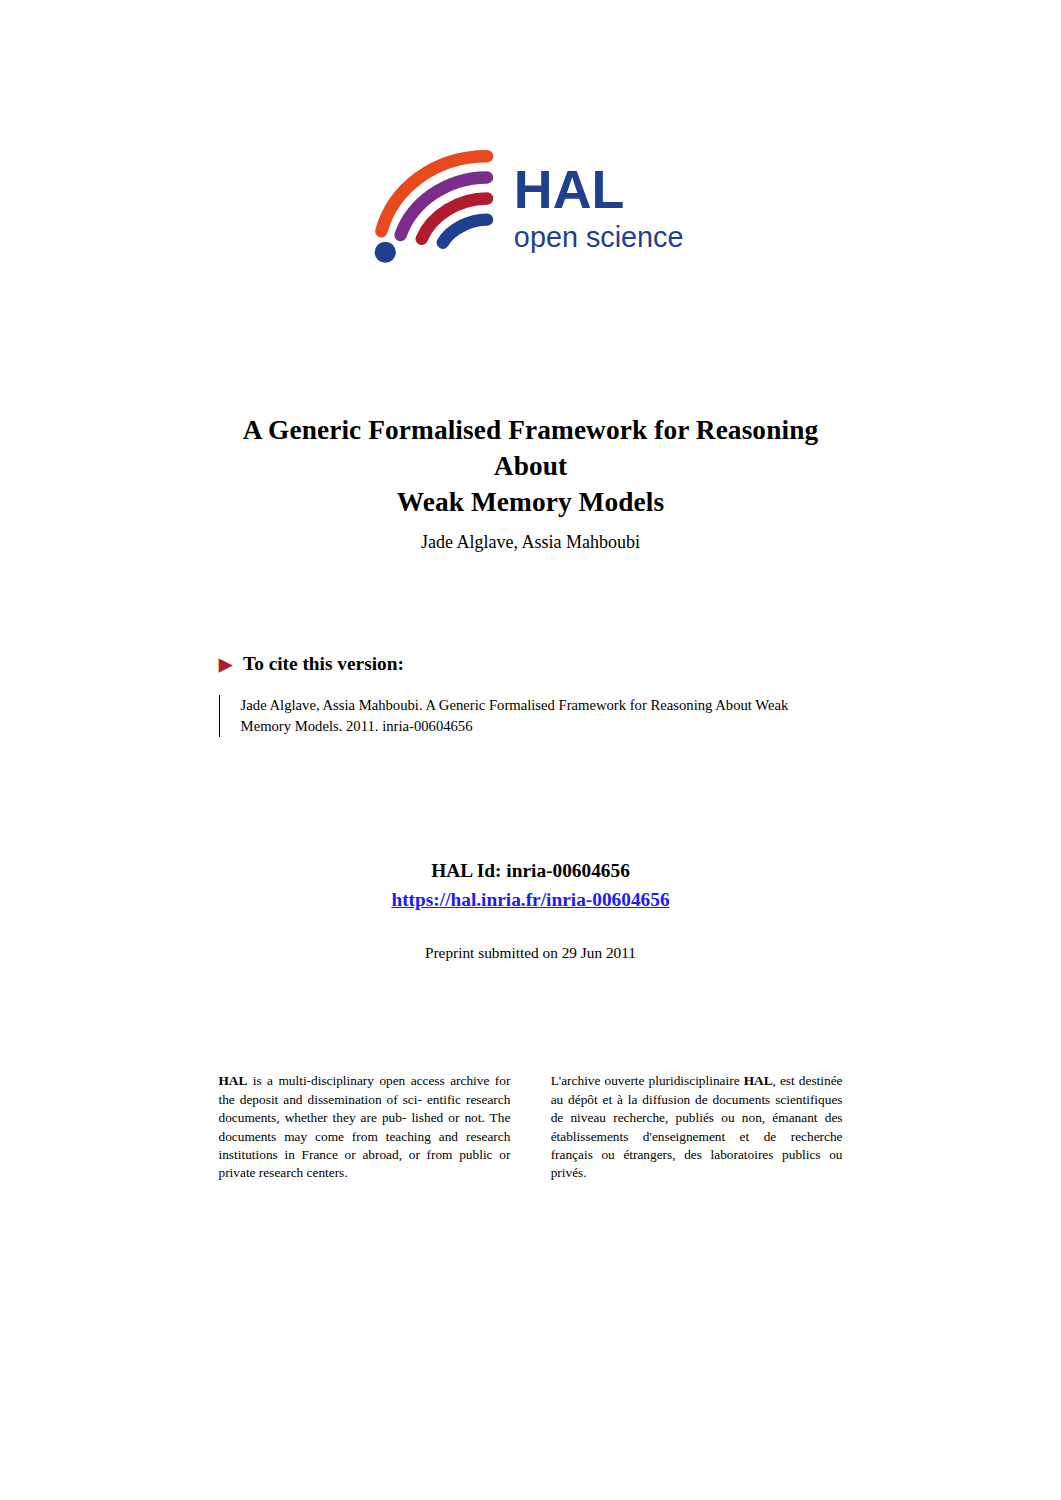HAL open science
A Generic Formalised Framework for Reasoning About
Weak Memory Models
Jade Alglave, Assia Mahboubi
▶ To cite this version:
Jade Alglave, Assia Mahboubi. A Generic Formalised Framework for Reasoning About Weak Memory Models. 2011. inria-00604656
HAL Id: inria-00604656
https://hal.inria.fr/inria-00604656
Preprint submitted on 29 Jun 2011
HAL is a multi-disciplinary open access archive for the deposit and dissemination of sci- entific research documents, whether they are pub- lished or not. The documents may come from teaching and research institutions in France or abroad, or from public or private research centers.
L'archive ouverte pluridisciplinaire HAL, est destinée au dépôt et à la diffusion de documents scientifiques de niveau recherche, publiés ou non, émanant des établissements d'enseignement et de recherche français ou étrangers, des laboratoires publics ou privés.